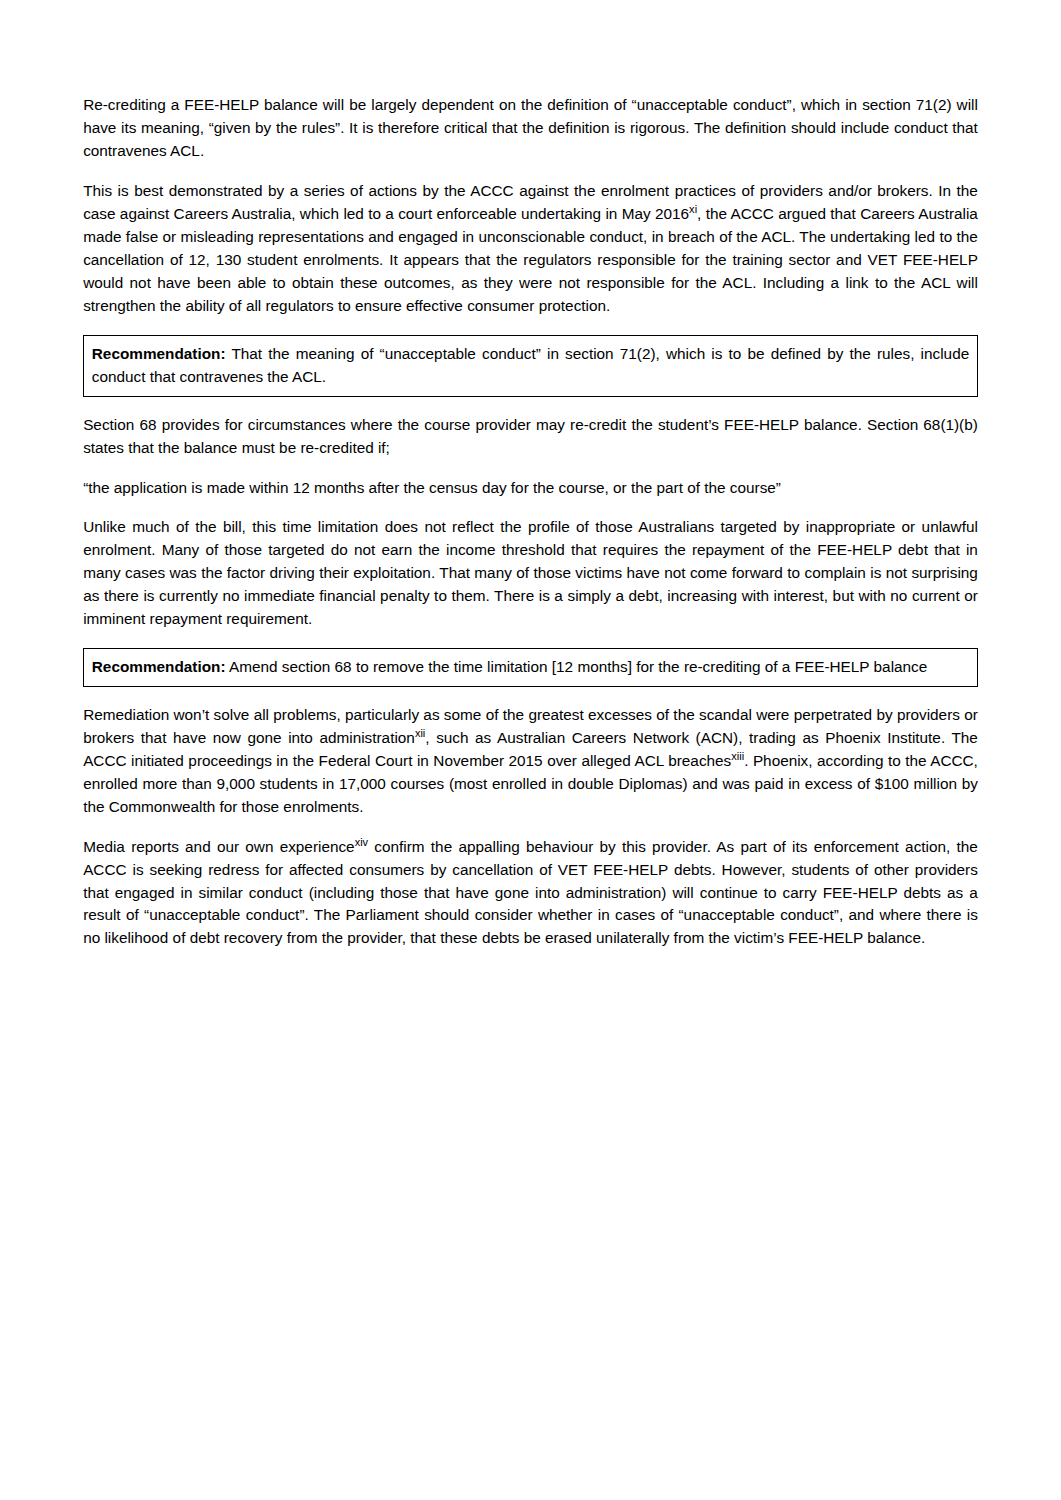Re-crediting a FEE-HELP balance will be largely dependent on the definition of “unacceptable conduct”, which in section 71(2) will have its meaning, “given by the rules”. It is therefore critical that the definition is rigorous. The definition should include conduct that contravenes ACL.
This is best demonstrated by a series of actions by the ACCC against the enrolment practices of providers and/or brokers. In the case against Careers Australia, which led to a court enforceable undertaking in May 2016xi, the ACCC argued that Careers Australia made false or misleading representations and engaged in unconscionable conduct, in breach of the ACL. The undertaking led to the cancellation of 12, 130 student enrolments. It appears that the regulators responsible for the training sector and VET FEE-HELP would not have been able to obtain these outcomes, as they were not responsible for the ACL. Including a link to the ACL will strengthen the ability of all regulators to ensure effective consumer protection.
Recommendation: That the meaning of “unacceptable conduct” in section 71(2), which is to be defined by the rules, include conduct that contravenes the ACL.
Section 68 provides for circumstances where the course provider may re-credit the student’s FEE-HELP balance. Section 68(1)(b) states that the balance must be re-credited if;
“the application is made within 12 months after the census day for the course, or the part of the course”
Unlike much of the bill, this time limitation does not reflect the profile of those Australians targeted by inappropriate or unlawful enrolment. Many of those targeted do not earn the income threshold that requires the repayment of the FEE-HELP debt that in many cases was the factor driving their exploitation. That many of those victims have not come forward to complain is not surprising as there is currently no immediate financial penalty to them. There is a simply a debt, increasing with interest, but with no current or imminent repayment requirement.
Recommendation: Amend section 68 to remove the time limitation [12 months] for the re-crediting of a FEE-HELP balance
Remediation won’t solve all problems, particularly as some of the greatest excesses of the scandal were perpetrated by providers or brokers that have now gone into administrationxii, such as Australian Careers Network (ACN), trading as Phoenix Institute. The ACCC initiated proceedings in the Federal Court in November 2015 over alleged ACL breachesxiii. Phoenix, according to the ACCC, enrolled more than 9,000 students in 17,000 courses (most enrolled in double Diplomas) and was paid in excess of $100 million by the Commonwealth for those enrolments.
Media reports and our own experiencexiv confirm the appalling behaviour by this provider. As part of its enforcement action, the ACCC is seeking redress for affected consumers by cancellation of VET FEE-HELP debts. However, students of other providers that engaged in similar conduct (including those that have gone into administration) will continue to carry FEE-HELP debts as a result of “unacceptable conduct”. The Parliament should consider whether in cases of “unacceptable conduct”, and where there is no likelihood of debt recovery from the provider, that these debts be erased unilaterally from the victim’s FEE-HELP balance.